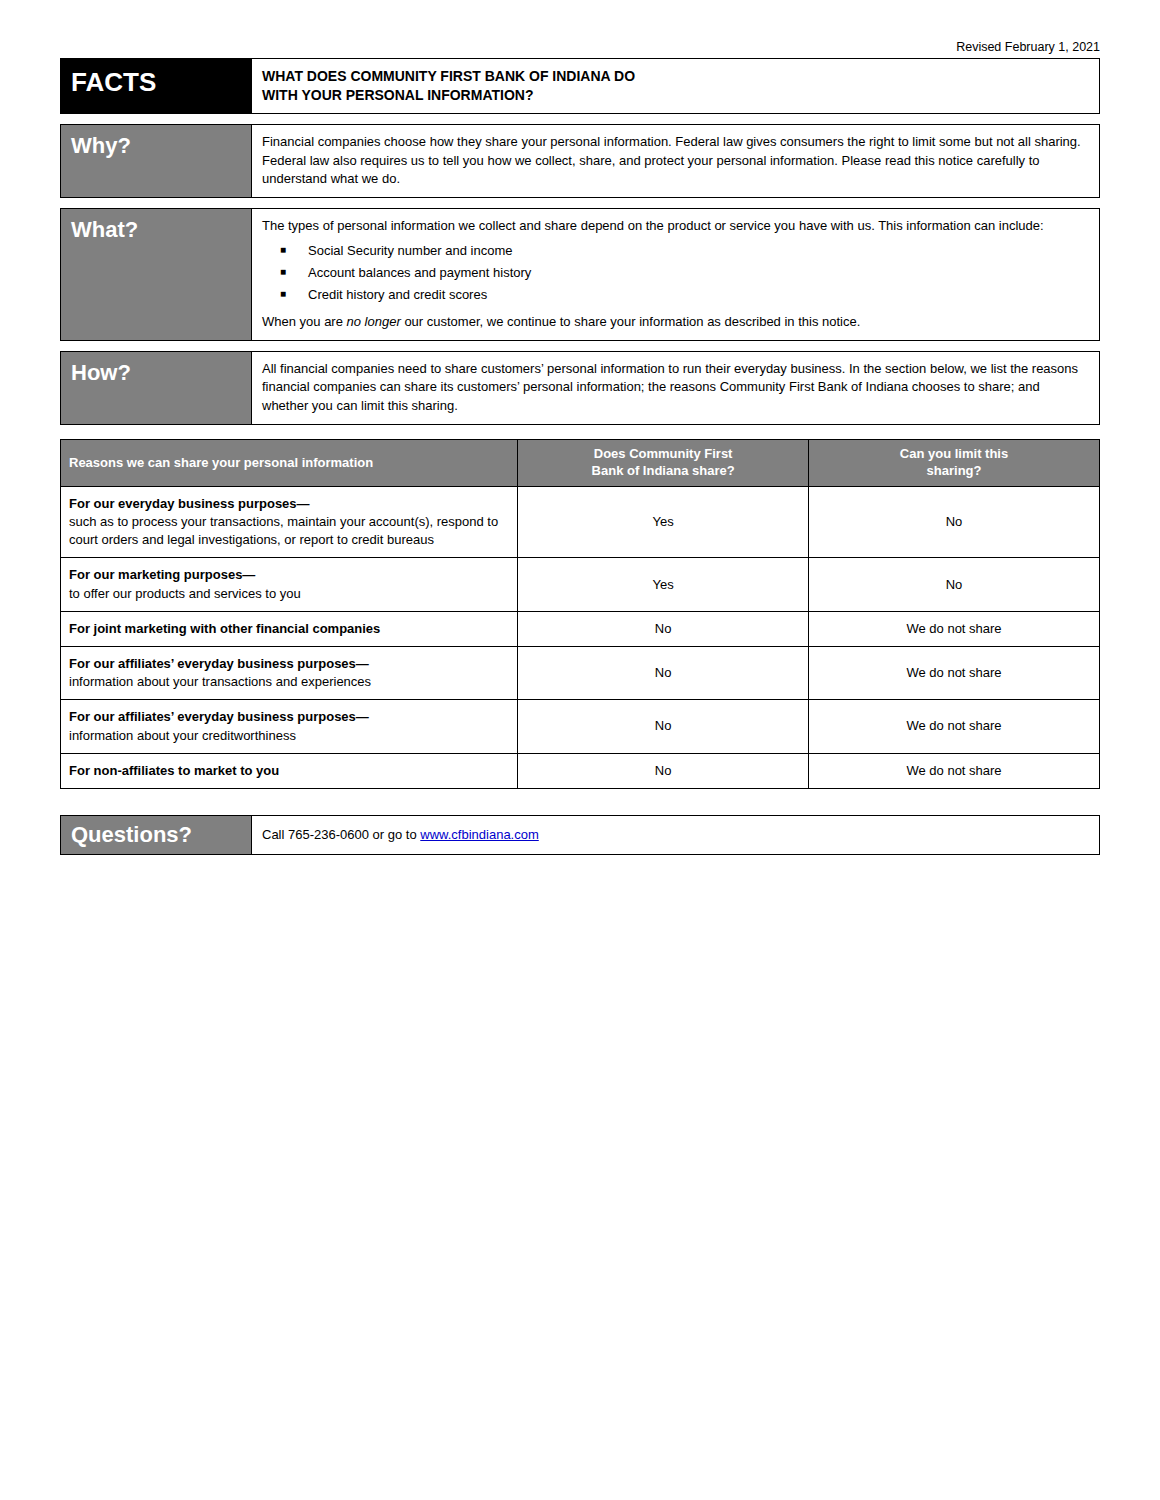Revised February 1, 2021
| FACTS | WHAT DOES COMMUNITY FIRST BANK OF INDIANA DO WITH YOUR PERSONAL INFORMATION? |
| Why? | Financial companies choose how they share your personal information. Federal law gives consumers the right to limit some but not all sharing. Federal law also requires us to tell you how we collect, share, and protect your personal information. Please read this notice carefully to understand what we do. |
| What? | The types of personal information we collect and share depend on the product or service you have with us. This information can include: Social Security number and income Account balances and payment history Credit history and credit scores When you are no longer our customer, we continue to share your information as described in this notice. |
| How? | All financial companies need to share customers’ personal information to run their everyday business. In the section below, we list the reasons financial companies can share its customers’ personal information; the reasons Community First Bank of Indiana chooses to share; and whether you can limit this sharing. |
| Reasons we can share your personal information | Does Community First Bank of Indiana share? | Can you limit this sharing? |
| --- | --- | --- |
| For our everyday business purposes— such as to process your transactions, maintain your account(s), respond to court orders and legal investigations, or report to credit bureaus | Yes | No |
| For our marketing purposes— to offer our products and services to you | Yes | No |
| For joint marketing with other financial companies | No | We do not share |
| For our affiliates’ everyday business purposes— information about your transactions and experiences | No | We do not share |
| For our affiliates’ everyday business purposes— information about your creditworthiness | No | We do not share |
| For non-affiliates to market to you | No | We do not share |
| Questions? | Call 765-236-0600 or go to www.cfbindiana.com |